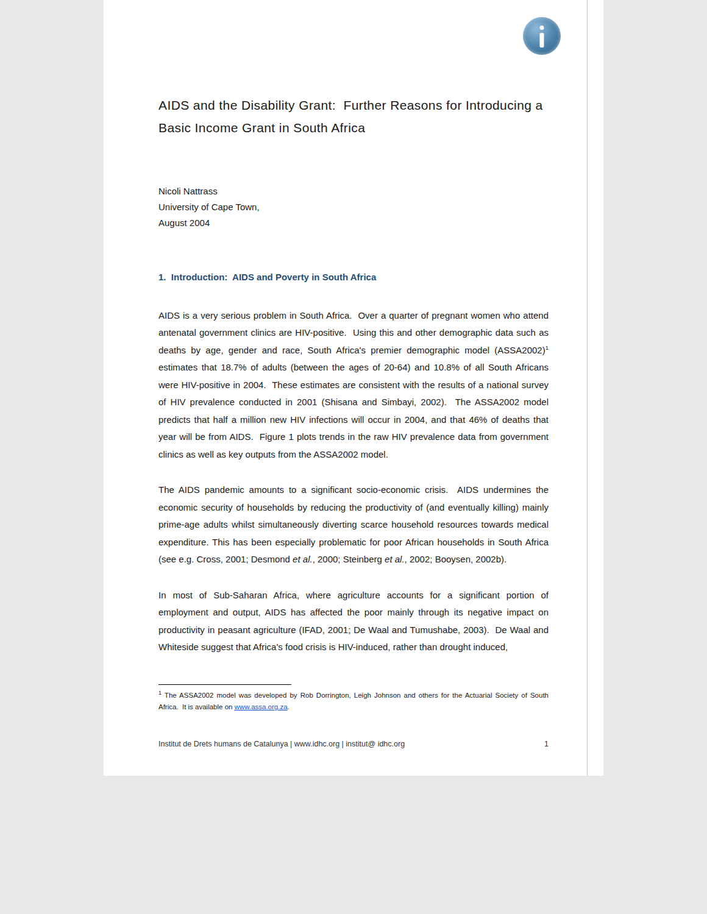AIDS and the Disability Grant: Further Reasons for Introducing a Basic Income Grant in South Africa
Nicoli Nattrass
University of Cape Town,
August 2004
1. Introduction: AIDS and Poverty in South Africa
AIDS is a very serious problem in South Africa. Over a quarter of pregnant women who attend antenatal government clinics are HIV-positive. Using this and other demographic data such as deaths by age, gender and race, South Africa's premier demographic model (ASSA2002)1 estimates that 18.7% of adults (between the ages of 20-64) and 10.8% of all South Africans were HIV-positive in 2004. These estimates are consistent with the results of a national survey of HIV prevalence conducted in 2001 (Shisana and Simbayi, 2002). The ASSA2002 model predicts that half a million new HIV infections will occur in 2004, and that 46% of deaths that year will be from AIDS. Figure 1 plots trends in the raw HIV prevalence data from government clinics as well as key outputs from the ASSA2002 model.
The AIDS pandemic amounts to a significant socio-economic crisis. AIDS undermines the economic security of households by reducing the productivity of (and eventually killing) mainly prime-age adults whilst simultaneously diverting scarce household resources towards medical expenditure. This has been especially problematic for poor African households in South Africa (see e.g. Cross, 2001; Desmond et al., 2000; Steinberg et al., 2002; Booysen, 2002b).
In most of Sub-Saharan Africa, where agriculture accounts for a significant portion of employment and output, AIDS has affected the poor mainly through its negative impact on productivity in peasant agriculture (IFAD, 2001; De Waal and Tumushabe, 2003). De Waal and Whiteside suggest that Africa's food crisis is HIV-induced, rather than drought induced,
1 The ASSA2002 model was developed by Rob Dorrington, Leigh Johnson and others for the Actuarial Society of South Africa. It is available on www.assa.org.za.
Institut de Drets humans de Catalunya | www.idhc.org | institut@ idhc.org 1